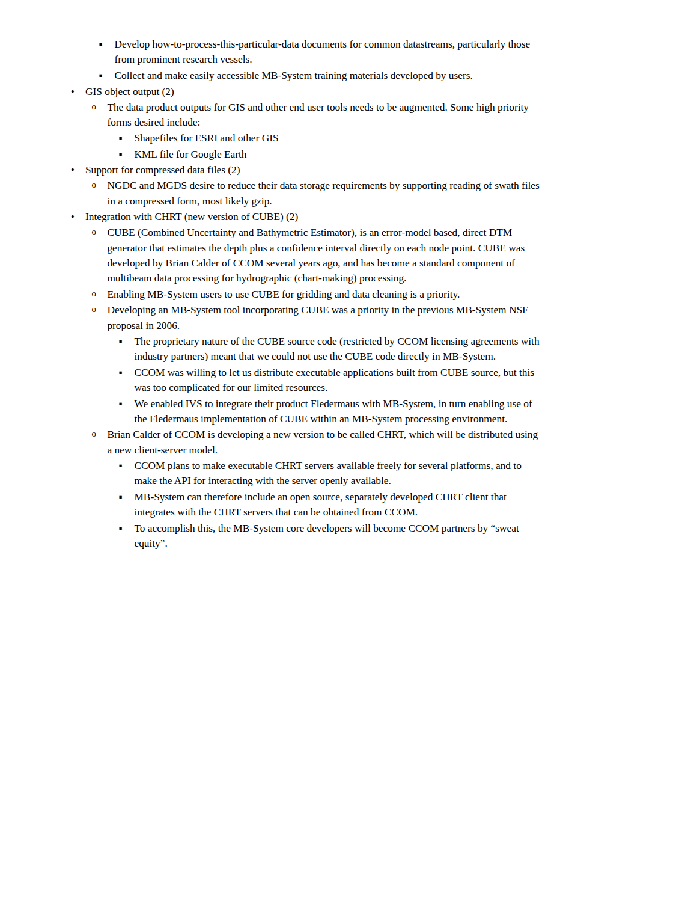Develop how-to-process-this-particular-data documents for common datastreams, particularly those from prominent research vessels.
Collect and make easily accessible MB-System training materials developed by users.
GIS object output (2)
The data product outputs for GIS and other end user tools needs to be augmented. Some high priority forms desired include:
Shapefiles for ESRI and other GIS
KML file for Google Earth
Support for compressed data files (2)
NGDC and MGDS desire to reduce their data storage requirements by supporting reading of swath files in a compressed form, most likely gzip.
Integration with CHRT (new version of CUBE) (2)
CUBE (Combined Uncertainty and Bathymetric Estimator), is an error-model based, direct DTM generator that estimates the depth plus a confidence interval directly on each node point. CUBE was developed by Brian Calder of CCOM several years ago, and has become a standard component of multibeam data processing for hydrographic (chart-making) processing.
Enabling MB-System users to use CUBE for gridding and data cleaning is a priority.
Developing an MB-System tool incorporating CUBE was a priority in the previous MB-System NSF proposal in 2006.
The proprietary nature of the CUBE source code (restricted by CCOM licensing agreements with industry partners) meant that we could not use the CUBE code directly in MB-System.
CCOM was willing to let us distribute executable applications built from CUBE source, but this was too complicated for our limited resources.
We enabled IVS to integrate their product Fledermaus with MB-System, in turn enabling use of the Fledermaus implementation of CUBE within an MB-System processing environment.
Brian Calder of CCOM is developing a new version to be called CHRT, which will be distributed using a new client-server model.
CCOM plans to make executable CHRT servers available freely for several platforms, and to make the API for interacting with the server openly available.
MB-System can therefore include an open source, separately developed CHRT client that integrates with the CHRT servers that can be obtained from CCOM.
To accomplish this, the MB-System core developers will become CCOM partners by “sweat equity”.